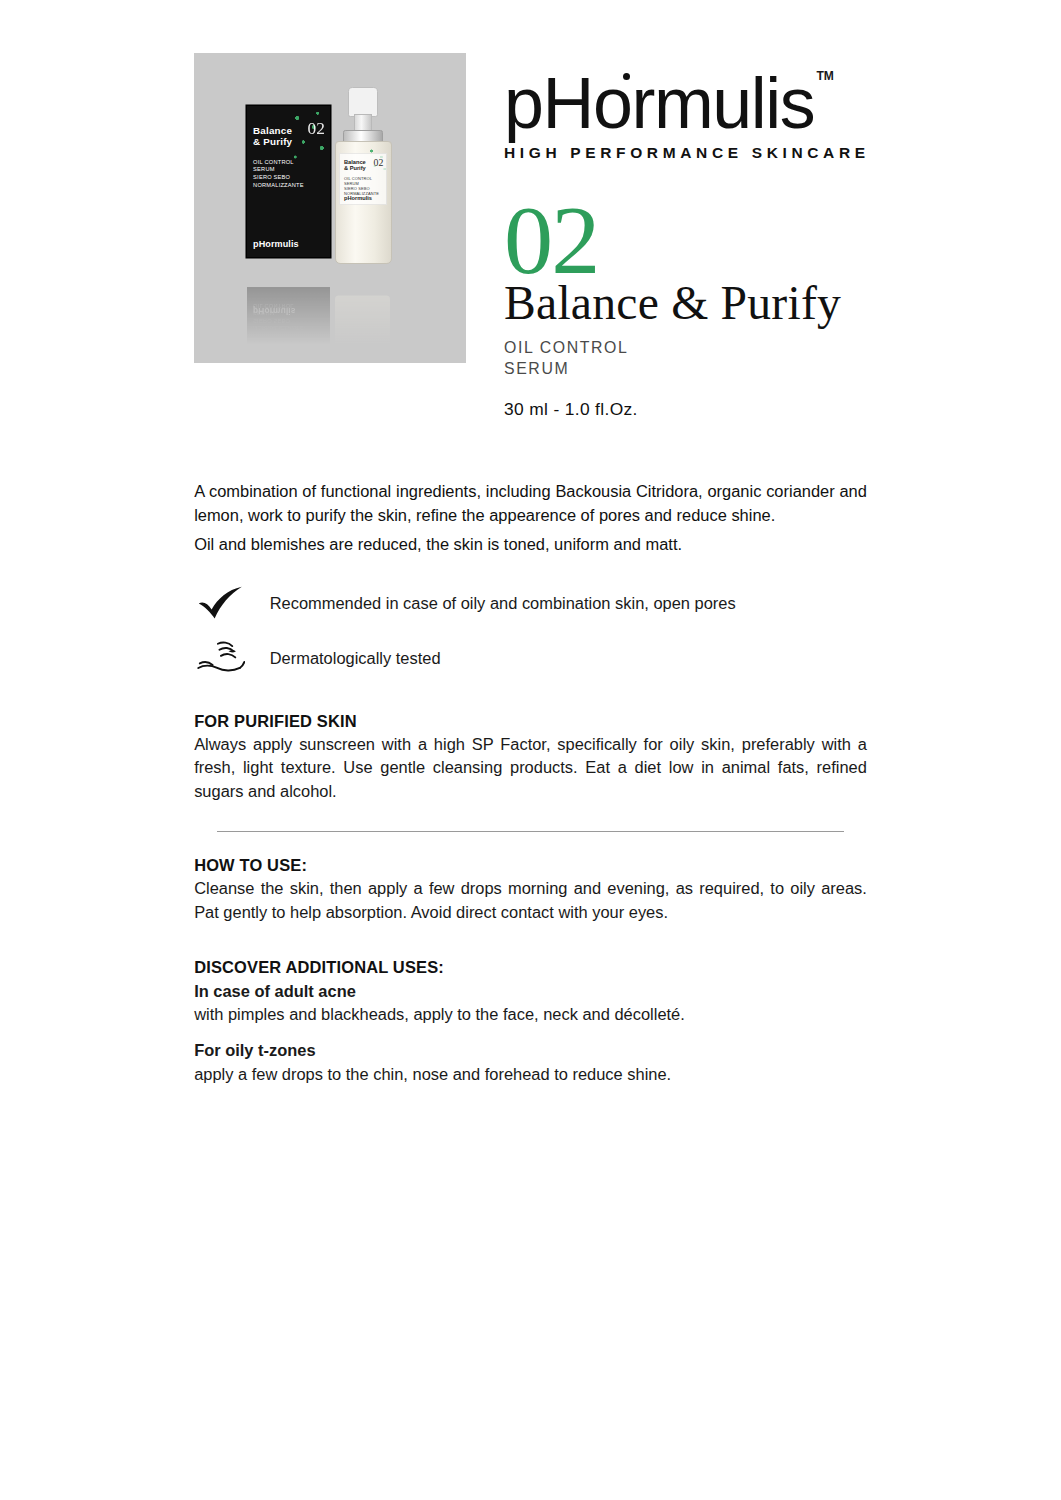02
Balance
& Purify
OIL CONTROL
SERUM
SIERO SEBO
NORMALIZZANTE
pHormulis
02
Balance
& Purify
OIL CONTROL
SERUM
SIERO SEBO
NORMALIZZANTE
pHormulis
pHormulis
NORMALIZZANTE
SIERO SEBO
SERUM
OIL CONTROL
pHormulis TM
HIGH PERFORMANCE SKINCARE
02
Balance & Purify
OIL CONTROL
SERUM
30 ml - 1.0 fl.Oz.
A combination of functional ingredients, including Backousia Citridora, organic coriander and lemon, work to purify the skin, refine the appearence of pores and reduce shine.
Oil and blemishes are reduced, the skin is toned, uniform and matt.
Recommended in case of oily and combination skin, open pores
Dermatologically tested
FOR PURIFIED SKIN
Always apply sunscreen with a high SP Factor, specifically for oily skin, preferably with a fresh, light texture. Use gentle cleansing products. Eat a diet low in animal fats, refined sugars and alcohol.
HOW TO USE:
Cleanse the skin, then apply a few drops morning and evening, as required, to oily areas. Pat gently to help absorption. Avoid direct contact with your eyes.
DISCOVER ADDITIONAL USES:
In case of adult acne
with pimples and blackheads, apply to the face, neck and décolleté.
For oily t-zones
apply a few drops to the chin, nose and forehead to reduce shine.